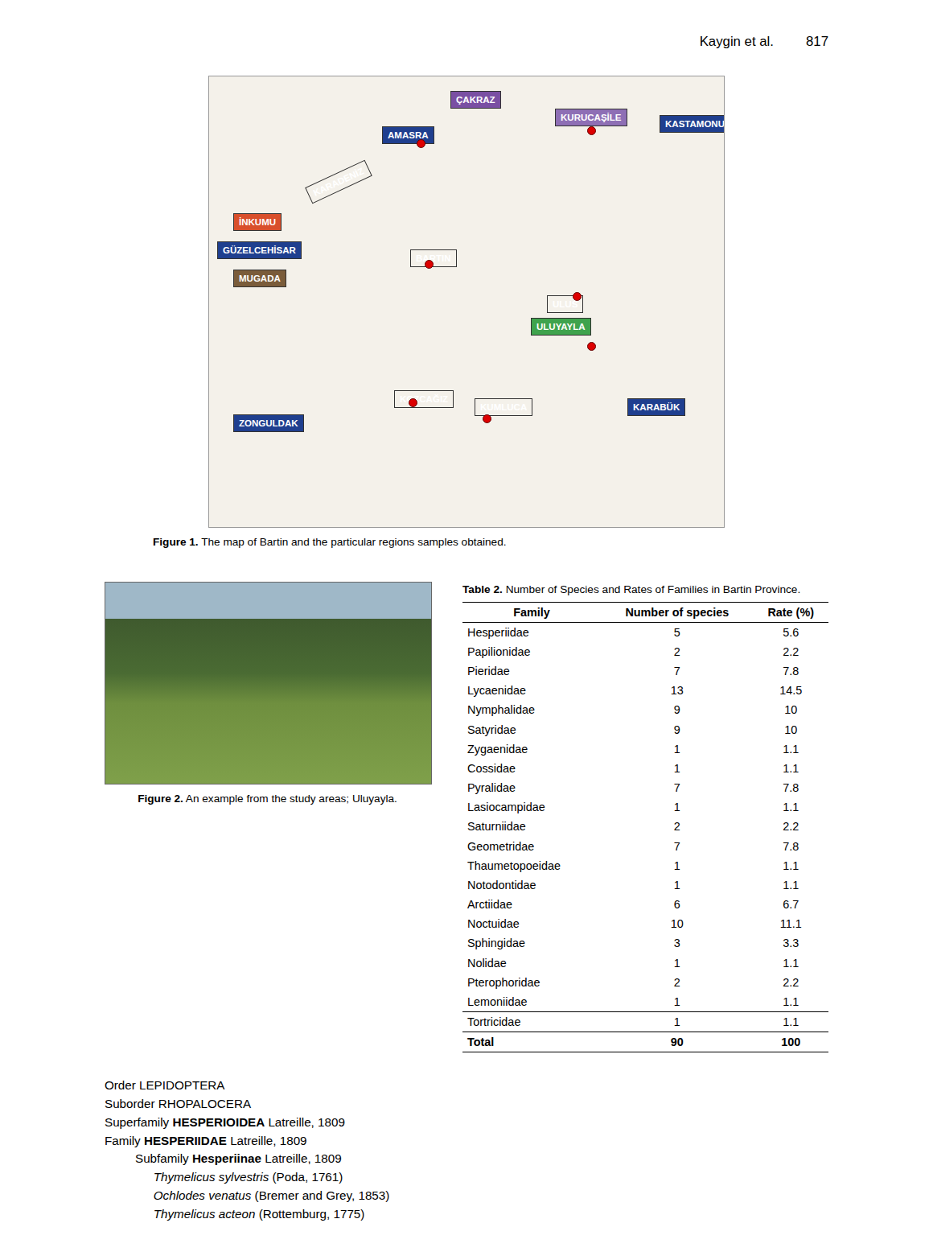Kaygin et al. 817
KARADENİZ ÇAKRAZ KURUCAŞİLE KASTAMONU AMASRA İNKUMU GÜZELCEHİSAR MUGADA BARTIN ULUS ULUYAYLA KOZCAĞIZ KUMLUCA ZONGULDAK KARABÜK
Figure 1. The map of Bartin and the particular regions samples obtained.
Figure 2. An example from the study areas; Uluyayla.
Table 2. Number of Species and Rates of Families in Bartin Province.
| Family | Number of species | Rate (%) |
| --- | --- | --- |
| Hesperiidae | 5 | 5.6 |
| Papilionidae | 2 | 2.2 |
| Pieridae | 7 | 7.8 |
| Lycaenidae | 13 | 14.5 |
| Nymphalidae | 9 | 10 |
| Satyridae | 9 | 10 |
| Zygaenidae | 1 | 1.1 |
| Cossidae | 1 | 1.1 |
| Pyralidae | 7 | 7.8 |
| Lasiocampidae | 1 | 1.1 |
| Saturniidae | 2 | 2.2 |
| Geometridae | 7 | 7.8 |
| Thaumetopoeidae | 1 | 1.1 |
| Notodontidae | 1 | 1.1 |
| Arctiidae | 6 | 6.7 |
| Noctuidae | 10 | 11.1 |
| Sphingidae | 3 | 3.3 |
| Nolidae | 1 | 1.1 |
| Pterophoridae | 2 | 2.2 |
| Lemoniidae | 1 | 1.1 |
| Tortricidae | 1 | 1.1 |
| Total | 90 | 100 |
Order LEPIDOPTERA
Suborder RHOPALOCERA
Superfamily HESPERIOIDEA Latreille, 1809
Family HESPERIIDAE Latreille, 1809
Subfamily Hesperiinae Latreille, 1809
Thymelicus sylvestris (Poda, 1761)
Ochlodes venatus (Bremer and Grey, 1853)
Thymelicus acteon (Rottemburg, 1775)